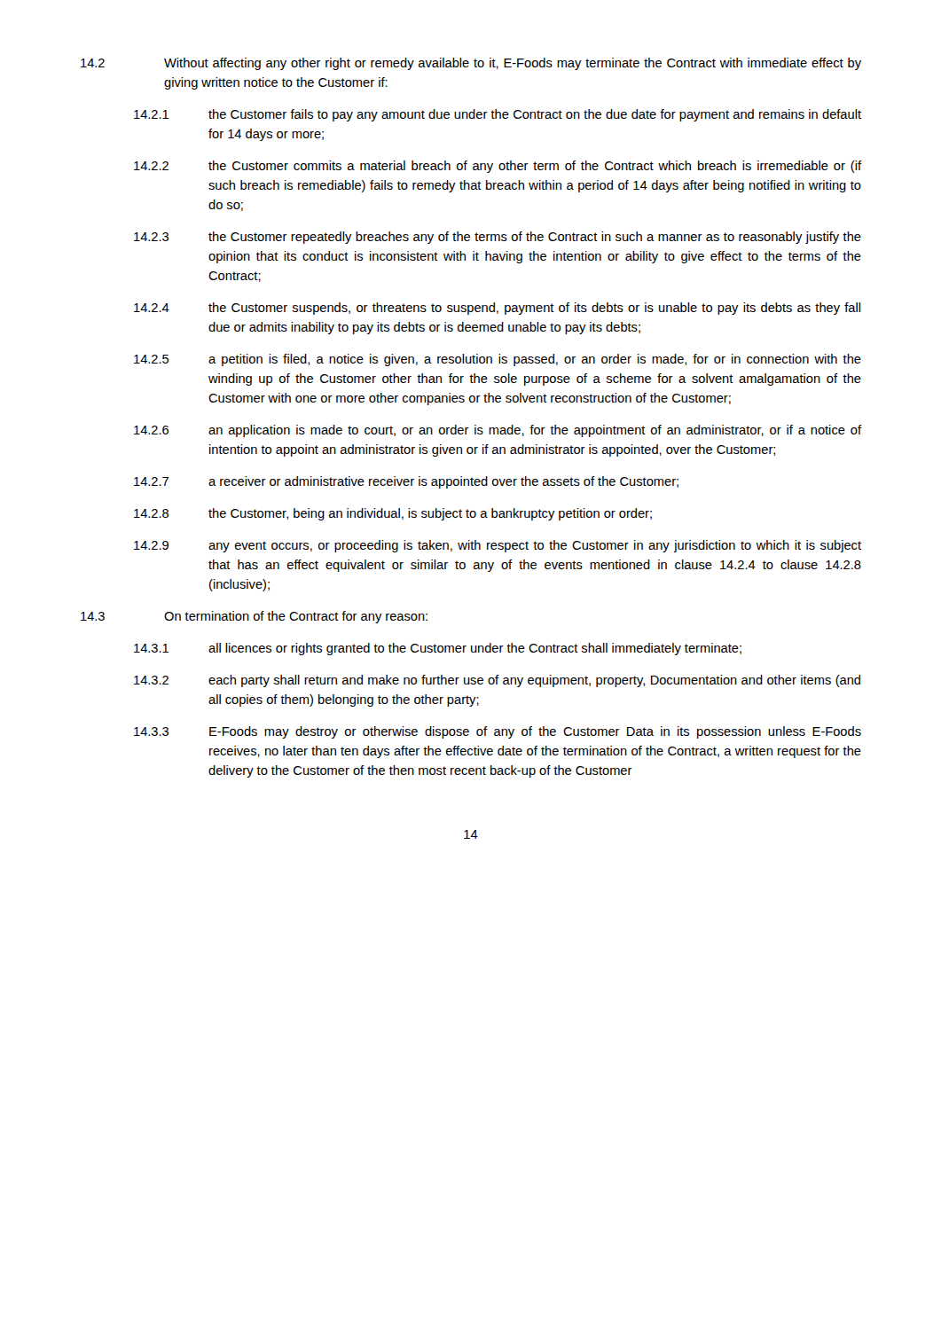14.2
Without affecting any other right or remedy available to it, E-Foods may terminate the Contract with immediate effect by giving written notice to the Customer if:
14.2.1
the Customer fails to pay any amount due under the Contract on the due date for payment and remains in default for 14 days or more;
14.2.2
the Customer commits a material breach of any other term of the Contract which breach is irremediable or (if such breach is remediable) fails to remedy that breach within a period of 14 days after being notified in writing to do so;
14.2.3
the Customer repeatedly breaches any of the terms of the Contract in such a manner as to reasonably justify the opinion that its conduct is inconsistent with it having the intention or ability to give effect to the terms of the Contract;
14.2.4
the Customer suspends, or threatens to suspend, payment of its debts or is unable to pay its debts as they fall due or admits inability to pay its debts or is deemed unable to pay its debts;
14.2.5
a petition is filed, a notice is given, a resolution is passed, or an order is made, for or in connection with the winding up of the Customer other than for the sole purpose of a scheme for a solvent amalgamation of the Customer with one or more other companies or the solvent reconstruction of the Customer;
14.2.6
an application is made to court, or an order is made, for the appointment of an administrator, or if a notice of intention to appoint an administrator is given or if an administrator is appointed, over the Customer;
14.2.7
a receiver or administrative receiver is appointed over the assets of the Customer;
14.2.8
the Customer, being an individual, is subject to a bankruptcy petition or order;
14.2.9
any event occurs, or proceeding is taken, with respect to the Customer in any jurisdiction to which it is subject that has an effect equivalent or similar to any of the events mentioned in clause 14.2.4 to clause 14.2.8 (inclusive);
14.3
On termination of the Contract for any reason:
14.3.1
all licences or rights granted to the Customer under the Contract shall immediately terminate;
14.3.2
each party shall return and make no further use of any equipment, property, Documentation and other items (and all copies of them) belonging to the other party;
14.3.3
E-Foods may destroy or otherwise dispose of any of the Customer Data in its possession unless E-Foods receives, no later than ten days after the effective date of the termination of the Contract, a written request for the delivery to the Customer of the then most recent back-up of the Customer
14